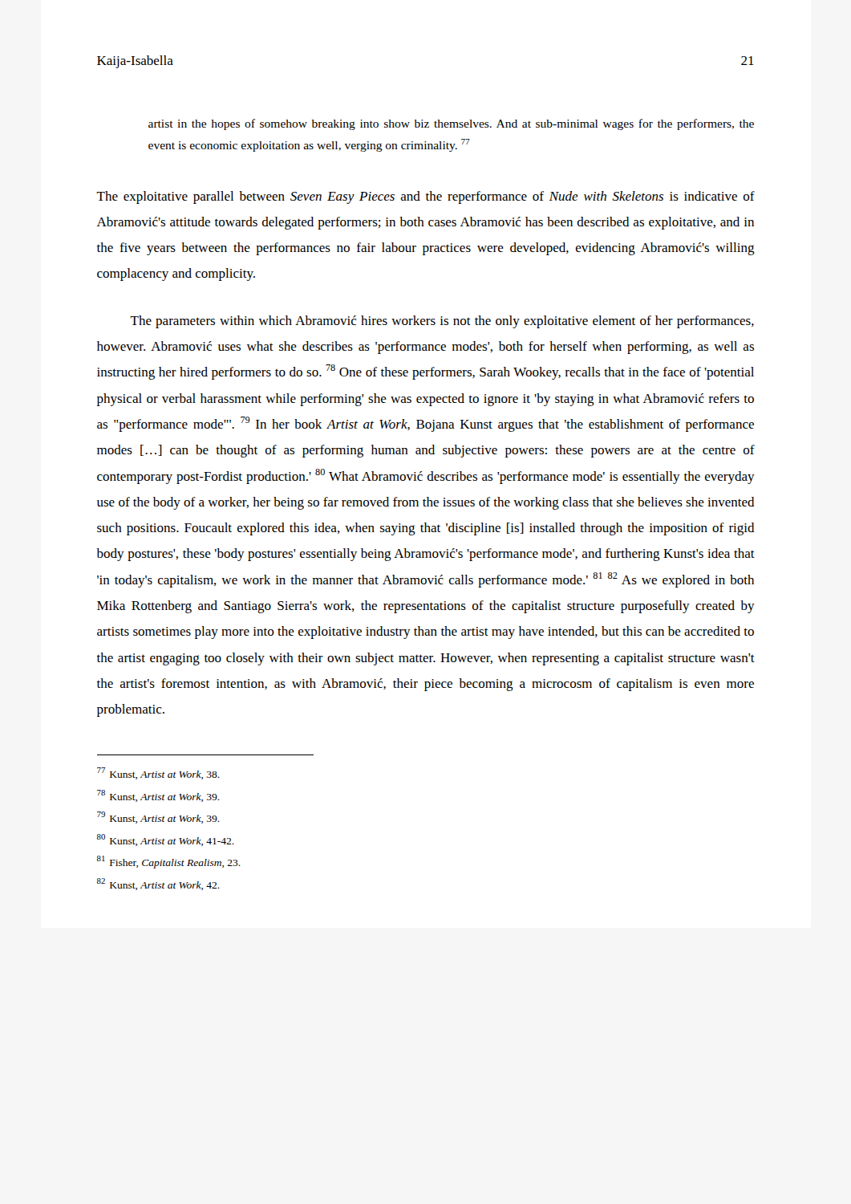Kaija-Isabella
21
artist in the hopes of somehow breaking into show biz themselves. And at sub-minimal wages for the performers, the event is economic exploitation as well, verging on criminality. 77
The exploitative parallel between Seven Easy Pieces and the reperformance of Nude with Skeletons is indicative of Abramović's attitude towards delegated performers; in both cases Abramović has been described as exploitative, and in the five years between the performances no fair labour practices were developed, evidencing Abramović's willing complacency and complicity.
The parameters within which Abramović hires workers is not the only exploitative element of her performances, however. Abramović uses what she describes as 'performance modes', both for herself when performing, as well as instructing her hired performers to do so. 78 One of these performers, Sarah Wookey, recalls that in the face of 'potential physical or verbal harassment while performing' she was expected to ignore it 'by staying in what Abramović refers to as "performance mode"'. 79 In her book Artist at Work, Bojana Kunst argues that 'the establishment of performance modes […] can be thought of as performing human and subjective powers: these powers are at the centre of contemporary post-Fordist production.' 80 What Abramović describes as 'performance mode' is essentially the everyday use of the body of a worker, her being so far removed from the issues of the working class that she believes she invented such positions. Foucault explored this idea, when saying that 'discipline [is] installed through the imposition of rigid body postures', these 'body postures' essentially being Abramović's 'performance mode', and furthering Kunst's idea that 'in today's capitalism, we work in the manner that Abramović calls performance mode.' 81 82 As we explored in both Mika Rottenberg and Santiago Sierra's work, the representations of the capitalist structure purposefully created by artists sometimes play more into the exploitative industry than the artist may have intended, but this can be accredited to the artist engaging too closely with their own subject matter. However, when representing a capitalist structure wasn't the artist's foremost intention, as with Abramović, their piece becoming a microcosm of capitalism is even more problematic.
77 Kunst, Artist at Work, 38.
78 Kunst, Artist at Work, 39.
79 Kunst, Artist at Work, 39.
80 Kunst, Artist at Work, 41-42.
81 Fisher, Capitalist Realism, 23.
82 Kunst, Artist at Work, 42.